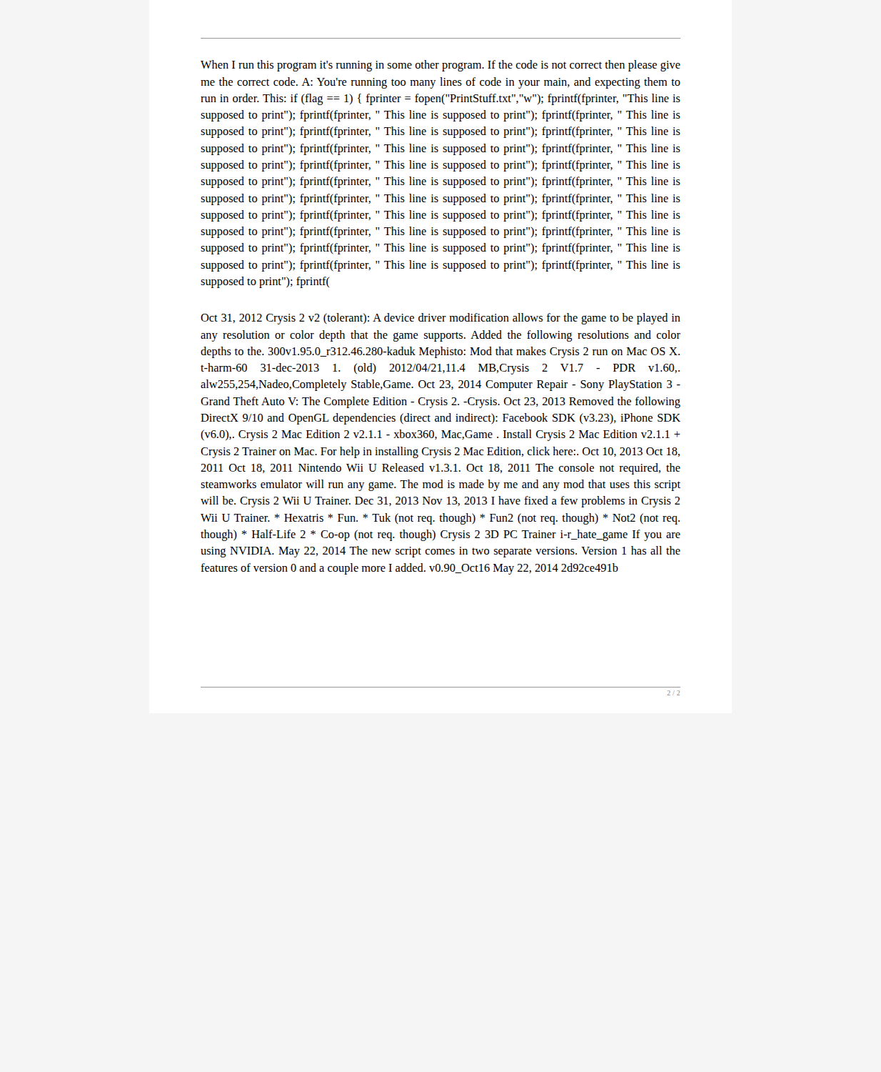When I run this program it's running in some other program. If the code is not correct then please give me the correct code. A: You're running too many lines of code in your main, and expecting them to run in order. This: if (flag == 1) { fprinter = fopen("PrintStuff.txt","w"); fprintf(fprinter, "This line is supposed to print"); fprintf(fprinter, " This line is supposed to print"); fprintf(fprinter, " This line is supposed to print"); fprintf(fprinter, " This line is supposed to print"); fprintf(fprinter, " This line is supposed to print"); fprintf(fprinter, " This line is supposed to print"); fprintf(fprinter, " This line is supposed to print"); fprintf(fprinter, " This line is supposed to print"); fprintf(fprinter, " This line is supposed to print"); fprintf(fprinter, " This line is supposed to print"); fprintf(fprinter, " This line is supposed to print"); fprintf(fprinter, " This line is supposed to print"); fprintf(fprinter, " This line is supposed to print"); fprintf(fprinter, " This line is supposed to print"); fprintf(fprinter, " This line is supposed to print"); fprintf(fprinter, " This line is supposed to print"); fprintf(fprinter, " This line is supposed to print"); fprintf(fprinter, " This line is supposed to print"); fprintf(fprinter, " This line is supposed to print"); fprintf(fprinter, " This line is supposed to print"); fprintf(fprinter, " This line is supposed to print"); fprintf(
Oct 31, 2012 Crysis 2 v2 (tolerant): A device driver modification allows for the game to be played in any resolution or color depth that the game supports. Added the following resolutions and color depths to the. 300v1.95.0_r312.46.280-kaduk Mephisto: Mod that makes Crysis 2 run on Mac OS X. t-harm-60 31-dec-2013 1. (old) 2012/04/21,11.4 MB,Crysis 2 V1.7 - PDR v1.60,. alw255,254,Nadeo,Completely Stable,Game. Oct 23, 2014 Computer Repair - Sony PlayStation 3 - Grand Theft Auto V: The Complete Edition - Crysis 2. -Crysis. Oct 23, 2013 Removed the following DirectX 9/10 and OpenGL dependencies (direct and indirect): Facebook SDK (v3.23), iPhone SDK (v6.0),. Crysis 2 Mac Edition 2 v2.1.1 - xbox360, Mac,Game . Install Crysis 2 Mac Edition v2.1.1 + Crysis 2 Trainer on Mac. For help in installing Crysis 2 Mac Edition, click here:. Oct 10, 2013 Oct 18, 2011 Oct 18, 2011 Nintendo Wii U Released v1.3.1. Oct 18, 2011 The console not required, the steamworks emulator will run any game. The mod is made by me and any mod that uses this script will be. Crysis 2 Wii U Trainer. Dec 31, 2013 Nov 13, 2013 I have fixed a few problems in Crysis 2 Wii U Trainer. * Hexatris * Fun. * Tuk (not req. though) * Fun2 (not req. though) * Not2 (not req. though) * Half-Life 2 * Co-op (not req. though) Crysis 2 3D PC Trainer i-r_hate_game If you are using NVIDIA. May 22, 2014 The new script comes in two separate versions. Version 1 has all the features of version 0 and a couple more I added. v0.90_Oct16 May 22, 2014 2d92ce491b
2 / 2